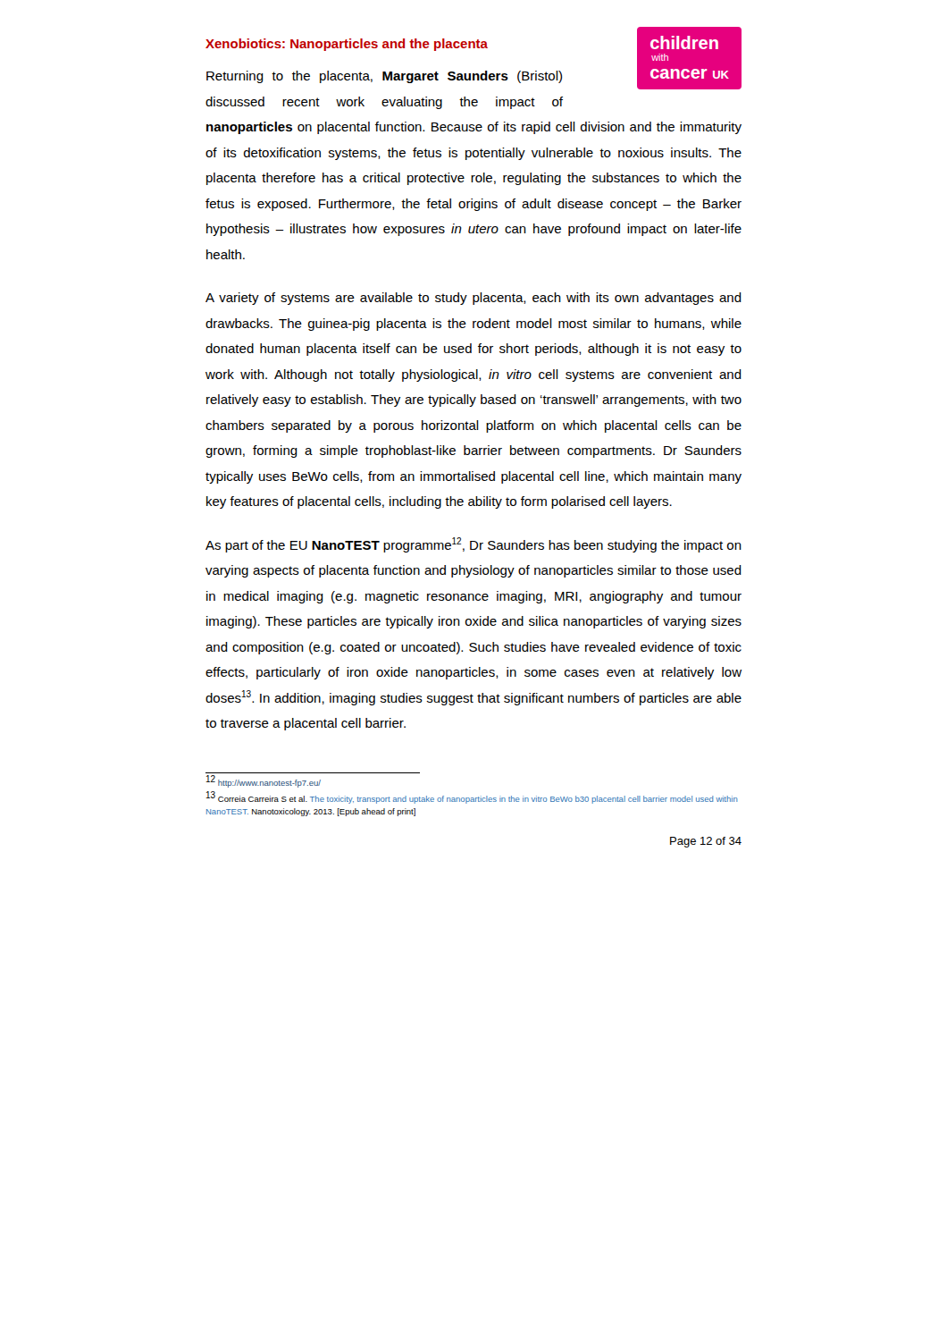children with cancer UK
Xenobiotics: Nanoparticles and the placenta
Returning to the placenta, Margaret Saunders (Bristol) discussed recent work evaluating the impact of nanoparticles on placental function. Because of its rapid cell division and the immaturity of its detoxification systems, the fetus is potentially vulnerable to noxious insults. The placenta therefore has a critical protective role, regulating the substances to which the fetus is exposed. Furthermore, the fetal origins of adult disease concept – the Barker hypothesis – illustrates how exposures in utero can have profound impact on later-life health.
A variety of systems are available to study placenta, each with its own advantages and drawbacks. The guinea-pig placenta is the rodent model most similar to humans, while donated human placenta itself can be used for short periods, although it is not easy to work with. Although not totally physiological, in vitro cell systems are convenient and relatively easy to establish. They are typically based on ‘transwell’ arrangements, with two chambers separated by a porous horizontal platform on which placental cells can be grown, forming a simple trophoblast-like barrier between compartments. Dr Saunders typically uses BeWo cells, from an immortalised placental cell line, which maintain many key features of placental cells, including the ability to form polarised cell layers.
As part of the EU NanoTEST programme12, Dr Saunders has been studying the impact on varying aspects of placenta function and physiology of nanoparticles similar to those used in medical imaging (e.g. magnetic resonance imaging, MRI, angiography and tumour imaging). These particles are typically iron oxide and silica nanoparticles of varying sizes and composition (e.g. coated or uncoated). Such studies have revealed evidence of toxic effects, particularly of iron oxide nanoparticles, in some cases even at relatively low doses13. In addition, imaging studies suggest that significant numbers of particles are able to traverse a placental cell barrier.
12 http://www.nanotest-fp7.eu/
13 Correia Carreira S et al. The toxicity, transport and uptake of nanoparticles in the in vitro BeWo b30 placental cell barrier model used within NanoTEST. Nanotoxicology. 2013. [Epub ahead of print]
Page 12 of 34